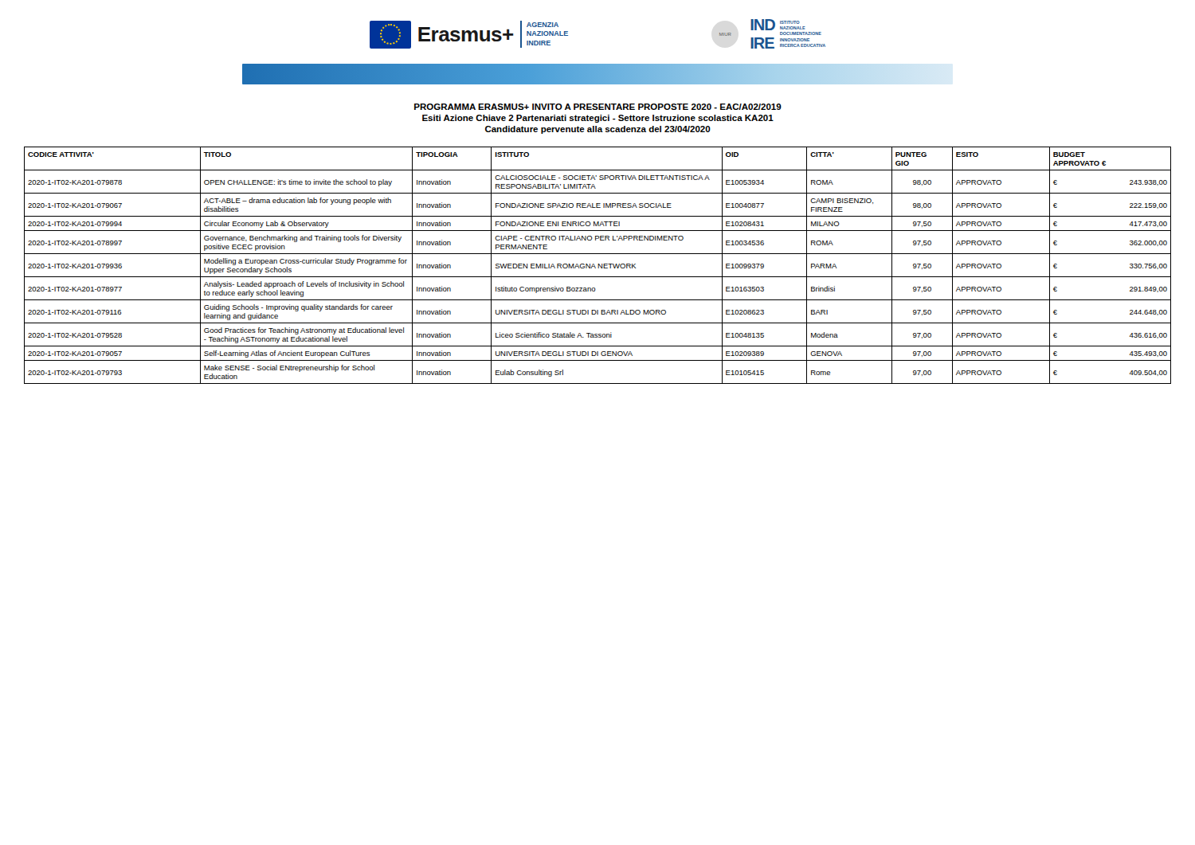Erasmus+
AGENZIA
NAZIONALE
INDIRE
MIUR
IND
IRE
ISTITUTO
NAZIONALE
DOCUMENTAZIONE
INNOVAZIONE
RICERCA EDUCATIVA
PROGRAMMA ERASMUS+ INVITO A PRESENTARE PROPOSTE 2020 - EAC/A02/2019
Esiti Azione Chiave 2 Partenariati strategici - Settore Istruzione scolastica KA201
Candidature pervenute alla scadenza del 23/04/2020
| CODICE ATTIVITA' | TITOLO | TIPOLOGIA | ISTITUTO | OID | CITTA' | PUNTEG GIO | ESITO | BUDGET APPROVATO € |
| --- | --- | --- | --- | --- | --- | --- | --- | --- |
| 2020-1-IT02-KA201-079878 | OPEN CHALLENGE: it's time to invite the school to play | Innovation | CALCIOSOCIALE - SOCIETA' SPORTIVA DILETTANTISTICA A RESPONSABILITA' LIMITATA | E10053934 | ROMA | 98,00 | APPROVATO | € 243.938,00 |
| 2020-1-IT02-KA201-079067 | ACT-ABLE – drama education lab for young people with disabilities | Innovation | FONDAZIONE SPAZIO REALE IMPRESA SOCIALE | E10040877 | CAMPI BISENZIO, FIRENZE | 98,00 | APPROVATO | € 222.159,00 |
| 2020-1-IT02-KA201-079994 | Circular Economy Lab & Observatory | Innovation | FONDAZIONE ENI ENRICO MATTEI | E10208431 | MILANO | 97,50 | APPROVATO | € 417.473,00 |
| 2020-1-IT02-KA201-078997 | Governance, Benchmarking and Training tools for Diversity positive ECEC provision | Innovation | CIAPE - CENTRO ITALIANO PER L'APPRENDIMENTO PERMANENTE | E10034536 | ROMA | 97,50 | APPROVATO | € 362.000,00 |
| 2020-1-IT02-KA201-079936 | Modelling a European Cross-curricular Study Programme for Upper Secondary Schools | Innovation | SWEDEN EMILIA ROMAGNA NETWORK | E10099379 | PARMA | 97,50 | APPROVATO | € 330.756,00 |
| 2020-1-IT02-KA201-078977 | Analysis- Leaded approach of Levels of Inclusivity in School to reduce early school leaving | Innovation | Istituto Comprensivo Bozzano | E10163503 | Brindisi | 97,50 | APPROVATO | € 291.849,00 |
| 2020-1-IT02-KA201-079116 | Guiding Schools - Improving quality standards for career learning and guidance | Innovation | UNIVERSITA DEGLI STUDI DI BARI ALDO MORO | E10208623 | BARI | 97,50 | APPROVATO | € 244.648,00 |
| 2020-1-IT02-KA201-079528 | Good Practices for Teaching Astronomy at Educational level - Teaching ASTronomy at Educational level | Innovation | Liceo Scientifico Statale A. Tassoni | E10048135 | Modena | 97,00 | APPROVATO | € 436.616,00 |
| 2020-1-IT02-KA201-079057 | Self-Learning Atlas of Ancient European CulTures | Innovation | UNIVERSITA DEGLI STUDI DI GENOVA | E10209389 | GENOVA | 97,00 | APPROVATO | € 435.493,00 |
| 2020-1-IT02-KA201-079793 | Make SENSE - Social ENtrepreneurship for School Education | Innovation | Eulab Consulting Srl | E10105415 | Rome | 97,00 | APPROVATO | € 409.504,00 |